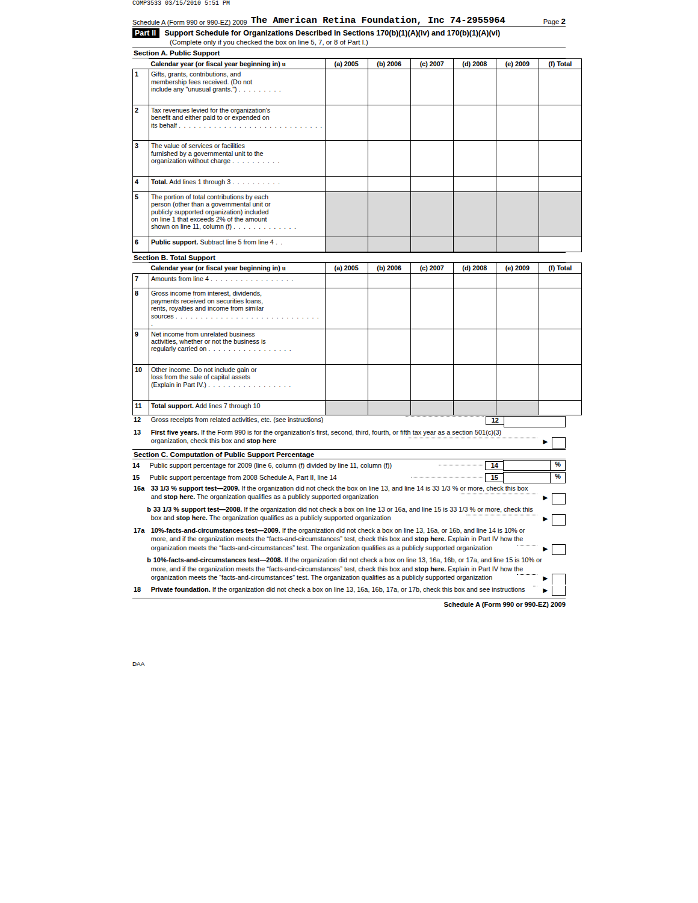COMP3533 03/15/2010 5:51 PM
Schedule A (Form 990 or 990-EZ) 2009
The American Retina Foundation, Inc 74-2955964
Page 2
Part II
Support Schedule for Organizations Described in Sections 170(b)(1)(A)(iv) and 170(b)(1)(A)(vi)
(Complete only if you checked the box on line 5, 7, or 8 of Part I.)
Section A. Public Support
| | Calendar year (or fiscal year beginning in) u | (a) 2005 | (b) 2006 | (c) 2007 | (d) 2008 | (e) 2009 | (f) Total |
| 1 | Gifts, grants, contributions, and membership fees received. (Do not include any "unusual grants.") . . . . . . . . . | | | | | | |
| 2 | Tax revenues levied for the organization's benefit and either paid to or expended on its behalf . . . . . . . . . . . . . . . . . . . . . . . . . . . . . | | | | | | |
| 3 | The value of services or facilities furnished by a governmental unit to the organization without charge . . . . . . . . . . | | | | | | |
| 4 | Total. Add lines 1 through 3 . . . . . . . . . . | | | | | | |
| 5 | The portion of total contributions by each person (other than a governmental unit or publicly supported organization) included on line 1 that exceeds 2% of the amount shown on line 11, column (f) . . . . . . . . . . . . . | | | | | | |
| 6 | Public support. Subtract line 5 from line 4 . . | | | | | | |
Section B. Total Support
| | Calendar year (or fiscal year beginning in) u | (a) 2005 | (b) 2006 | (c) 2007 | (d) 2008 | (e) 2009 | (f) Total |
| 7 | Amounts from line 4 . . . . . . . . . . . . . . . . . | | | | | | |
| 8 | Gross income from interest, dividends, payments received on securities loans, rents, royalties and income from similar sources . . . . . . . . . . . . . . . . . . . . . . . . . . . . . . | | | | | | |
| 9 | Net income from unrelated business activities, whether or not the business is regularly carried on . . . . . . . . . . . . . . . . . | | | | | | |
| 10 | Other income. Do not include gain or loss from the sale of capital assets (Explain in Part IV.) . . . . . . . . . . . . . . . . . | | | | | | |
| 11 | Total support. Add lines 7 through 10 | | | | | | |
12
Gross receipts from related activities, etc. (see instructions)
12
13
First five years. If the Form 990 is for the organization's first, second, third, fourth, or fifth tax year as a section 501(c)(3)
organization, check this box and stop here
►
Section C. Computation of Public Support Percentage
14
Public support percentage for 2009 (line 6, column (f) divided by line 11, column (f))
14
%
15
Public support percentage from 2008 Schedule A, Part II, line 14
15
%
16a
33 1/3 % support test—2009. If the organization did not check the box on line 13, and line 14 is 33 1/3 % or more, check this box
and stop here. The organization qualifies as a publicly supported organization
►
b
33 1/3 % support test—2008. If the organization did not check a box on line 13 or 16a, and line 15 is 33 1/3 % or more, check this
box and stop here. The organization qualifies as a publicly supported organization
►
17a
10%-facts-and-circumstances test—2009. If the organization did not check a box on line 13, 16a, or 16b, and line 14 is 10% or
more, and if the organization meets the “facts-and-circumstances” test, check this box and stop here. Explain in Part IV how the
organization meets the “facts-and-circumstances” test. The organization qualifies as a publicly supported organization
►
b
10%-facts-and-circumstances test—2008. If the organization did not check a box on line 13, 16a, 16b, or 17a, and line 15 is 10% or
more, and if the organization meets the “facts-and-circumstances” test, check this box and stop here. Explain in Part IV how the
organization meets the “facts-and-circumstances” test. The organization qualifies as a publicly supported organization
►
18
Private foundation. If the organization did not check a box on line 13, 16a, 16b, 17a, or 17b, check this box and see instructions
►
Schedule A (Form 990 or 990-EZ) 2009
DAA